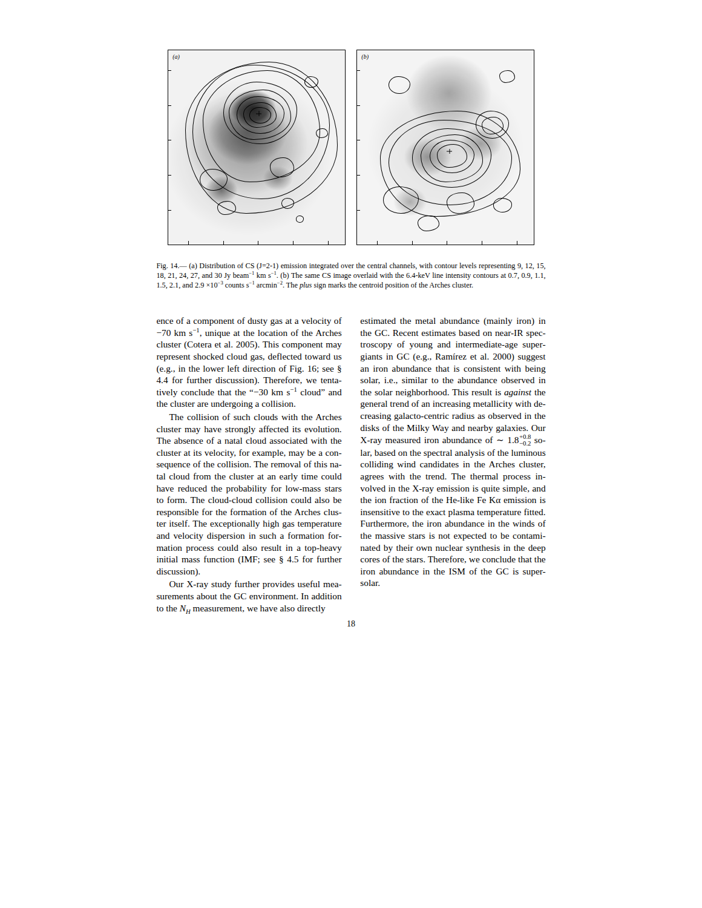(a)
▬▬ ▬▬ ▬▬ ▬▬ ▬▬
▬ ▬ ▬ ▬ ▬
▬▬▬▬▬▬▬▬▬▬▬▬
(b)
▬▬ ▬▬ ▬▬ ▬▬ ▬▬
▬ ▬ ▬ ▬ ▬
▬▬▬▬▬▬▬▬▬▬▬▬
Fig. 14.— (a) Distribution of CS (J=2-1) emission integrated over the central channels, with contour levels representing 9, 12, 15, 18, 21, 24, 27, and 30 Jy beam−1 km s−1. (b) The same CS image overlaid with the 6.4-keV line intensity contours at 0.7, 0.9, 1.1, 1.5, 2.1, and 2.9 ×10−3 counts s−1 arcmin−2. The plus sign marks the centroid position of the Arches cluster.
ence of a component of dusty gas at a velocity of −70 km s−1, unique at the location of the Arches cluster (Cotera et al. 2005). This component may represent shocked cloud gas, deflected toward us (e.g., in the lower left direction of Fig. 16; see § 4.4 for further discussion). Therefore, we tentatively conclude that the “−30 km s−1 cloud” and the cluster are undergoing a collision.
The collision of such clouds with the Arches cluster may have strongly affected its evolution. The absence of a natal cloud associated with the cluster at its velocity, for example, may be a consequence of the collision. The removal of this natal cloud from the cluster at an early time could have reduced the probability for low-mass stars to form. The cloud-cloud collision could also be responsible for the formation of the Arches cluster itself. The exceptionally high gas temperature and velocity dispersion in such a formation formation process could also result in a top-heavy initial mass function (IMF; see § 4.5 for further discussion).
Our X-ray study further provides useful measurements about the GC environment. In addition to the NH measurement, we have also directly
estimated the metal abundance (mainly iron) in the GC. Recent estimates based on near-IR spectroscopy of young and intermediate-age supergiants in GC (e.g., Ramírez et al. 2000) suggest an iron abundance that is consistent with being solar, i.e., similar to the abundance observed in the solar neighborhood. This result is against the general trend of an increasing metallicity with decreasing galacto-centric radius as observed in the disks of the Milky Way and nearby galaxies. Our X-ray measured iron abundance of ∼ 1.8+0.8−0.2 solar, based on the spectral analysis of the luminous colliding wind candidates in the Arches cluster, agrees with the trend. The thermal process involved in the X-ray emission is quite simple, and the ion fraction of the He-like Fe Kα emission is insensitive to the exact plasma temperature fitted. Furthermore, the iron abundance in the winds of the massive stars is not expected to be contaminated by their own nuclear synthesis in the deep cores of the stars. Therefore, we conclude that the iron abundance in the ISM of the GC is super-solar.
18